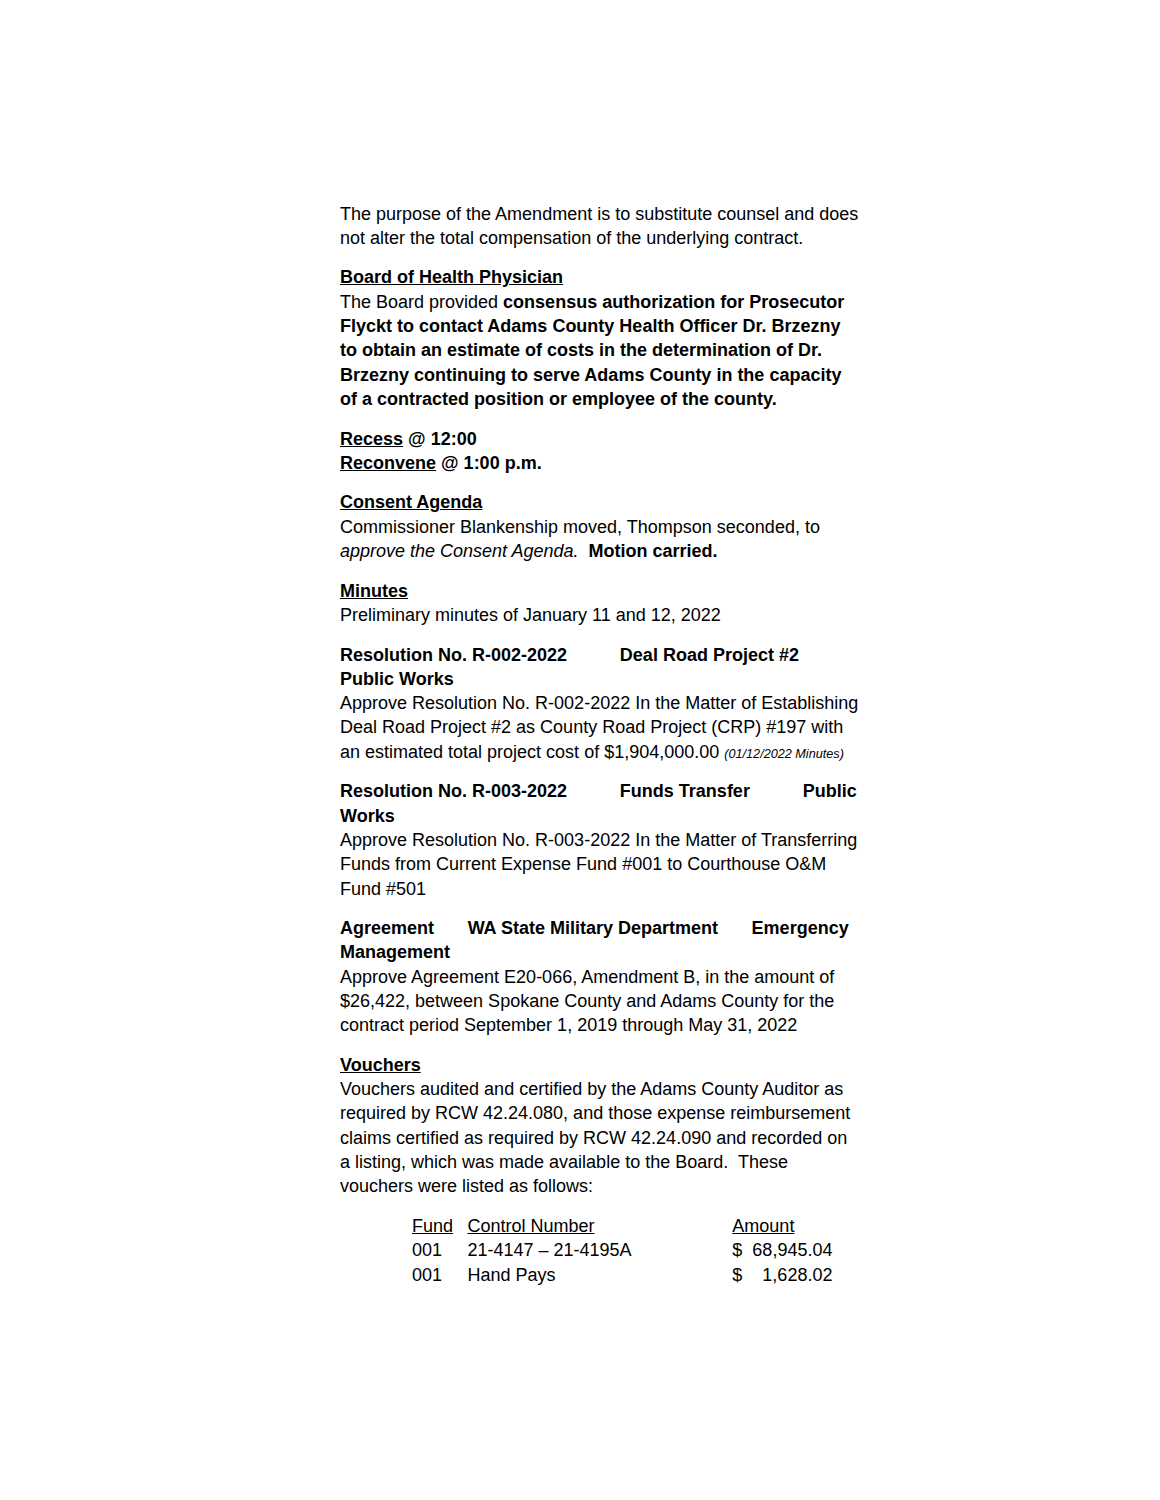The purpose of the Amendment is to substitute counsel and does not alter the total compensation of the underlying contract.
Board of Health Physician
The Board provided consensus authorization for Prosecutor Flyckt to contact Adams County Health Officer Dr. Brzezny to obtain an estimate of costs in the determination of Dr. Brzezny continuing to serve Adams County in the capacity of a contracted position or employee of the county.
Recess @ 12:00
Reconvene @ 1:00 p.m.
Consent Agenda
Commissioner Blankenship moved, Thompson seconded, to approve the Consent Agenda. Motion carried.
Minutes
Preliminary minutes of January 11 and 12, 2022
Resolution No. R-002-2022 Deal Road Project #2 Public Works
Approve Resolution No. R-002-2022 In the Matter of Establishing Deal Road Project #2 as County Road Project (CRP) #197 with an estimated total project cost of $1,904,000.00 (01/12/2022 Minutes)
Resolution No. R-003-2022 Funds Transfer Public Works
Approve Resolution No. R-003-2022 In the Matter of Transferring Funds from Current Expense Fund #001 to Courthouse O&M Fund #501
Agreement WA State Military Department Emergency Management
Approve Agreement E20-066, Amendment B, in the amount of $26,422, between Spokane County and Adams County for the contract period September 1, 2019 through May 31, 2022
Vouchers
Vouchers audited and certified by the Adams County Auditor as required by RCW 42.24.080, and those expense reimbursement claims certified as required by RCW 42.24.090 and recorded on a listing, which was made available to the Board. These vouchers were listed as follows:
| Fund | Control Number | Amount |
| --- | --- | --- |
| 001 | 21-4147 – 21-4195A | $ 68,945.04 |
| 001 | Hand Pays | $ 1,628.02 |